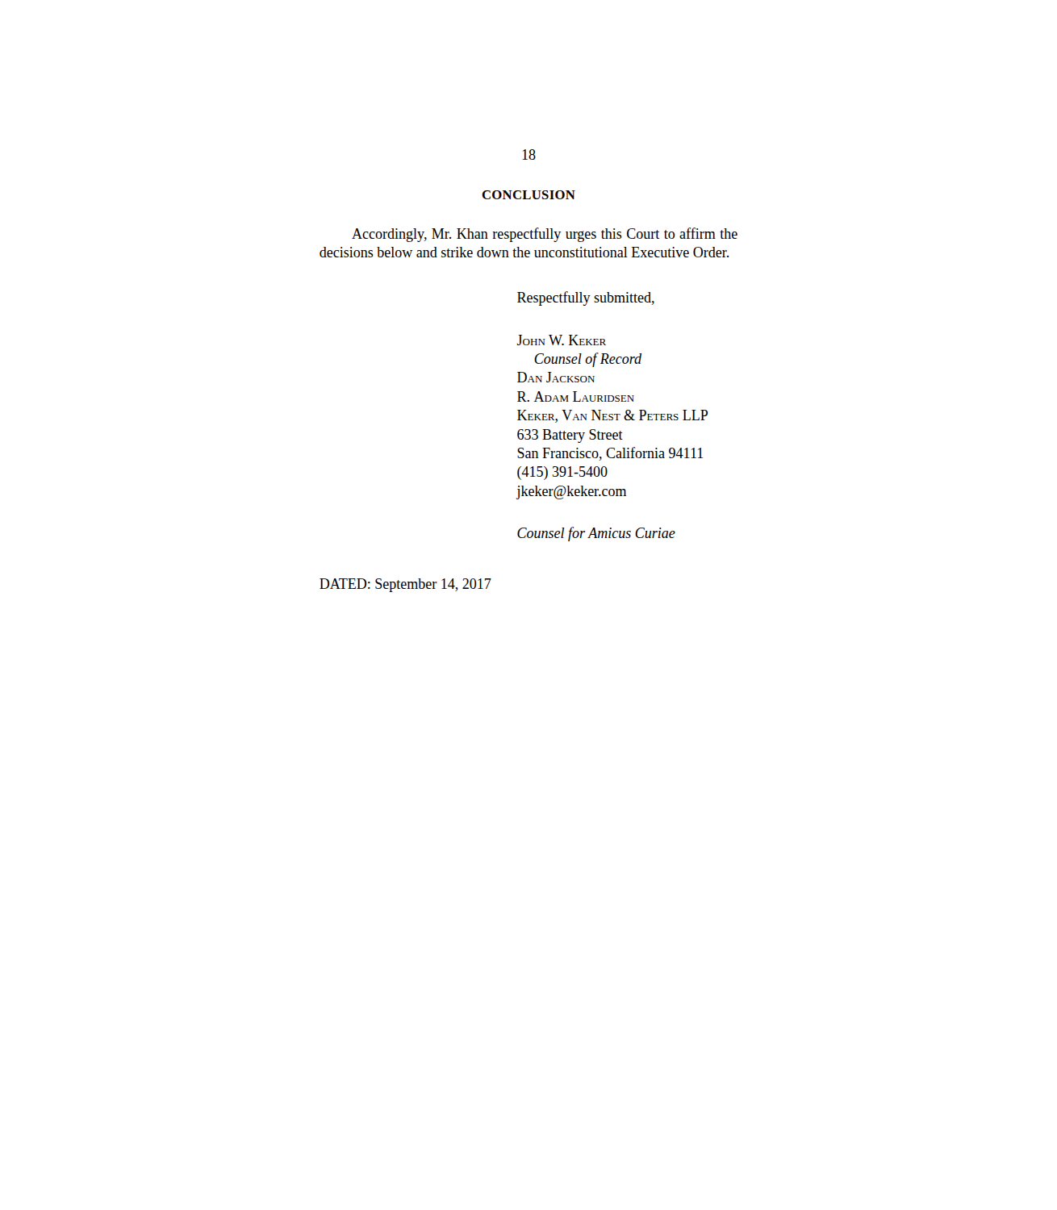18
CONCLUSION
Accordingly, Mr. Khan respectfully urges this Court to affirm the decisions below and strike down the unconstitutional Executive Order.
Respectfully submitted,
John W. Keker
Counsel of Record
Dan Jackson
R. Adam Lauridsen
Keker, Van Nest & Peters LLP
633 Battery Street
San Francisco, California 94111
(415) 391-5400
jkeker@keker.com
Counsel for Amicus Curiae
DATED: September 14, 2017